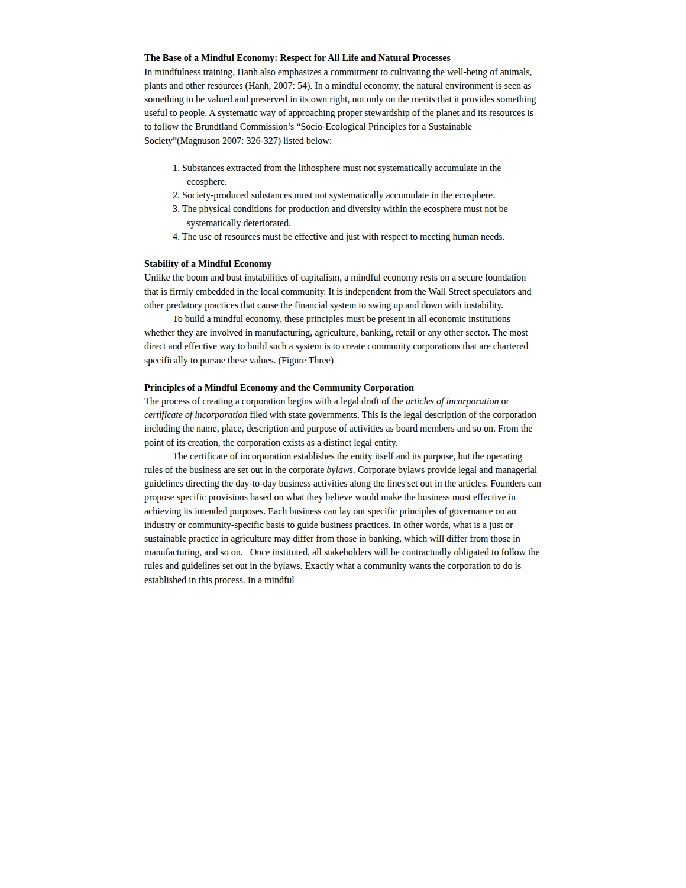The Base of a Mindful Economy: Respect for All Life and Natural Processes
In mindfulness training, Hanh also emphasizes a commitment to cultivating the well-being of animals, plants and other resources (Hanh, 2007: 54). In a mindful economy, the natural environment is seen as something to be valued and preserved in its own right, not only on the merits that it provides something useful to people. A systematic way of approaching proper stewardship of the planet and its resources is to follow the Brundtland Commission’s “Socio-Ecological Principles for a Sustainable Society”(Magnuson 2007: 326-327) listed below:
1. Substances extracted from the lithosphere must not systematically accumulate in the ecosphere.
2. Society-produced substances must not systematically accumulate in the ecosphere.
3. The physical conditions for production and diversity within the ecosphere must not be systematically deteriorated.
4. The use of resources must be effective and just with respect to meeting human needs.
Stability of a Mindful Economy
Unlike the boom and bust instabilities of capitalism, a mindful economy rests on a secure foundation that is firmly embedded in the local community. It is independent from the Wall Street speculators and other predatory practices that cause the financial system to swing up and down with instability.
To build a mindful economy, these principles must be present in all economic institutions whether they are involved in manufacturing, agriculture, banking, retail or any other sector. The most direct and effective way to build such a system is to create community corporations that are chartered specifically to pursue these values. (Figure Three)
Principles of a Mindful Economy and the Community Corporation
The process of creating a corporation begins with a legal draft of the articles of incorporation or certificate of incorporation filed with state governments. This is the legal description of the corporation including the name, place, description and purpose of activities as board members and so on. From the point of its creation, the corporation exists as a distinct legal entity.
The certificate of incorporation establishes the entity itself and its purpose, but the operating rules of the business are set out in the corporate bylaws. Corporate bylaws provide legal and managerial guidelines directing the day-to-day business activities along the lines set out in the articles. Founders can propose specific provisions based on what they believe would make the business most effective in achieving its intended purposes. Each business can lay out specific principles of governance on an industry or community-specific basis to guide business practices. In other words, what is a just or sustainable practice in agriculture may differ from those in banking, which will differ from those in manufacturing, and so on. Once instituted, all stakeholders will be contractually obligated to follow the rules and guidelines set out in the bylaws. Exactly what a community wants the corporation to do is established in this process. In a mindful